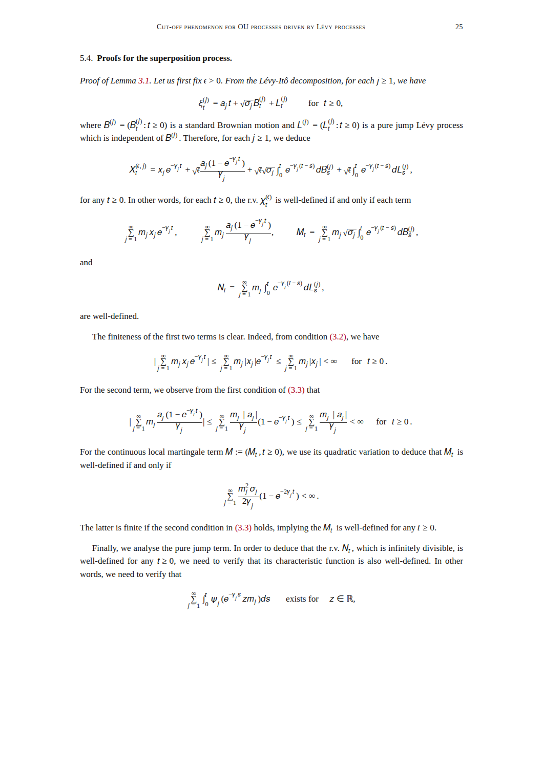Cut-off phenomenon for OU processes driven by Lévy processes 25
5.4. Proofs for the superposition process.
Proof of Lemma 3.1. Let us first fix ϵ>0. From the Lévy-Itô decomposition, for each j≥1, we have
ξt(j) = ajt + σj Bt(j) + Lt(j) for t≥0,
where B(j)=(Bt(j):t≥0) is a standard Brownian motion and L(j)=(Lt(j):t≥0) is a pure jump Lévy process which is independent of B(j). Therefore, for each j≥1, we deduce
Xt(ϵ,j) = xj e−γjt + ϵ aj(1−e−γjt) γj + ϵ σj ∫0t e−γj(t−s) dBs(j) + ϵ ∫0t e−γj(t−s) dLs(j) ,
for any t≥0. In other words, for each t≥0, the r.v. χt(ϵ) is well-defined if and only if each term
∑j=1∞ mjxj e−γjt , ∑j=1∞ mj aj(1−e−γjt) γj , Mt = ∑j=1∞ mj σj ∫0t e−γj(t−s) dBs(j) ,
and
Nt = ∑j=1∞ mj ∫0t e−γj(t−s) dLs(j) ,
are well-defined.
The finiteness of the first two terms is clear. Indeed, from condition (3.2), we have
| ∑j=1∞ mjxj e−γjt | ≤ ∑j=1∞ mj |xj| e−γjt ≤ ∑j=1∞ mj |xj| <∞ for t≥0.
For the second term, we observe from the first condition of (3.3) that
| ∑j=1∞ mj aj(1−e−γjt) γj | ≤ ∑j=1∞ mj|aj| γj (1−e−γjt) ≤ ∑j=1∞ mj|aj| γj <∞ for t≥0.
For the continuous local martingale term M:=(Mt,t≥0), we use its quadratic variation to deduce that Mt is well-defined if and only if
∑j=1∞ mj2σj 2γj (1−e−2γjt) <∞.
The latter is finite if the second condition in (3.3) holds, implying the Mt is well-defined for any t≥0.
Finally, we analyse the pure jump term. In order to deduce that the r.v. Nt, which is infinitely divisible, is well-defined for any t≥0, we need to verify that its characteristic function is also well-defined. In other words, we need to verify that
∑j=1∞ ∫0t ψj ( e−γjs zmj ) ds exists for z∈ℝ,